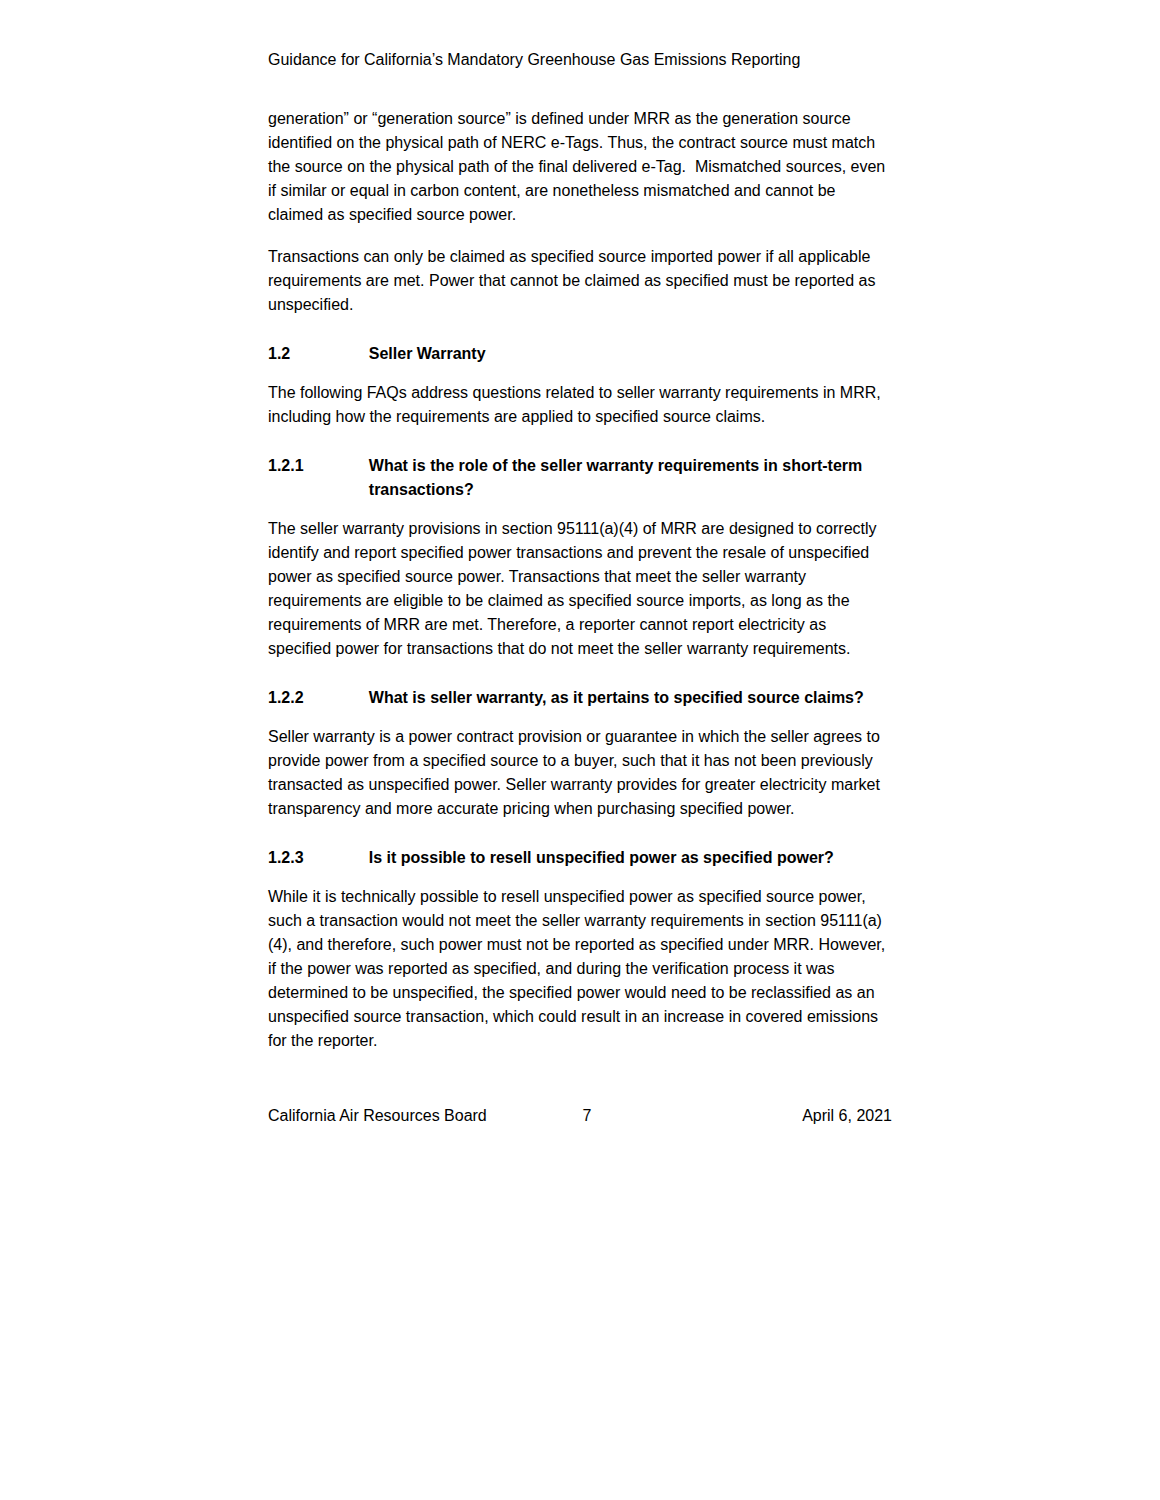Guidance for California’s Mandatory Greenhouse Gas Emissions Reporting
generation” or “generation source” is defined under MRR as the generation source identified on the physical path of NERC e-Tags. Thus, the contract source must match the source on the physical path of the final delivered e-Tag. Mismatched sources, even if similar or equal in carbon content, are nonetheless mismatched and cannot be claimed as specified source power.
Transactions can only be claimed as specified source imported power if all applicable requirements are met. Power that cannot be claimed as specified must be reported as unspecified.
1.2 Seller Warranty
The following FAQs address questions related to seller warranty requirements in MRR, including how the requirements are applied to specified source claims.
1.2.1 What is the role of the seller warranty requirements in short-term transactions?
The seller warranty provisions in section 95111(a)(4) of MRR are designed to correctly identify and report specified power transactions and prevent the resale of unspecified power as specified source power. Transactions that meet the seller warranty requirements are eligible to be claimed as specified source imports, as long as the requirements of MRR are met. Therefore, a reporter cannot report electricity as specified power for transactions that do not meet the seller warranty requirements.
1.2.2 What is seller warranty, as it pertains to specified source claims?
Seller warranty is a power contract provision or guarantee in which the seller agrees to provide power from a specified source to a buyer, such that it has not been previously transacted as unspecified power. Seller warranty provides for greater electricity market transparency and more accurate pricing when purchasing specified power.
1.2.3 Is it possible to resell unspecified power as specified power?
While it is technically possible to resell unspecified power as specified source power, such a transaction would not meet the seller warranty requirements in section 95111(a)(4), and therefore, such power must not be reported as specified under MRR. However, if the power was reported as specified, and during the verification process it was determined to be unspecified, the specified power would need to be reclassified as an unspecified source transaction, which could result in an increase in covered emissions for the reporter.
California Air Resources Board 7 April 6, 2021